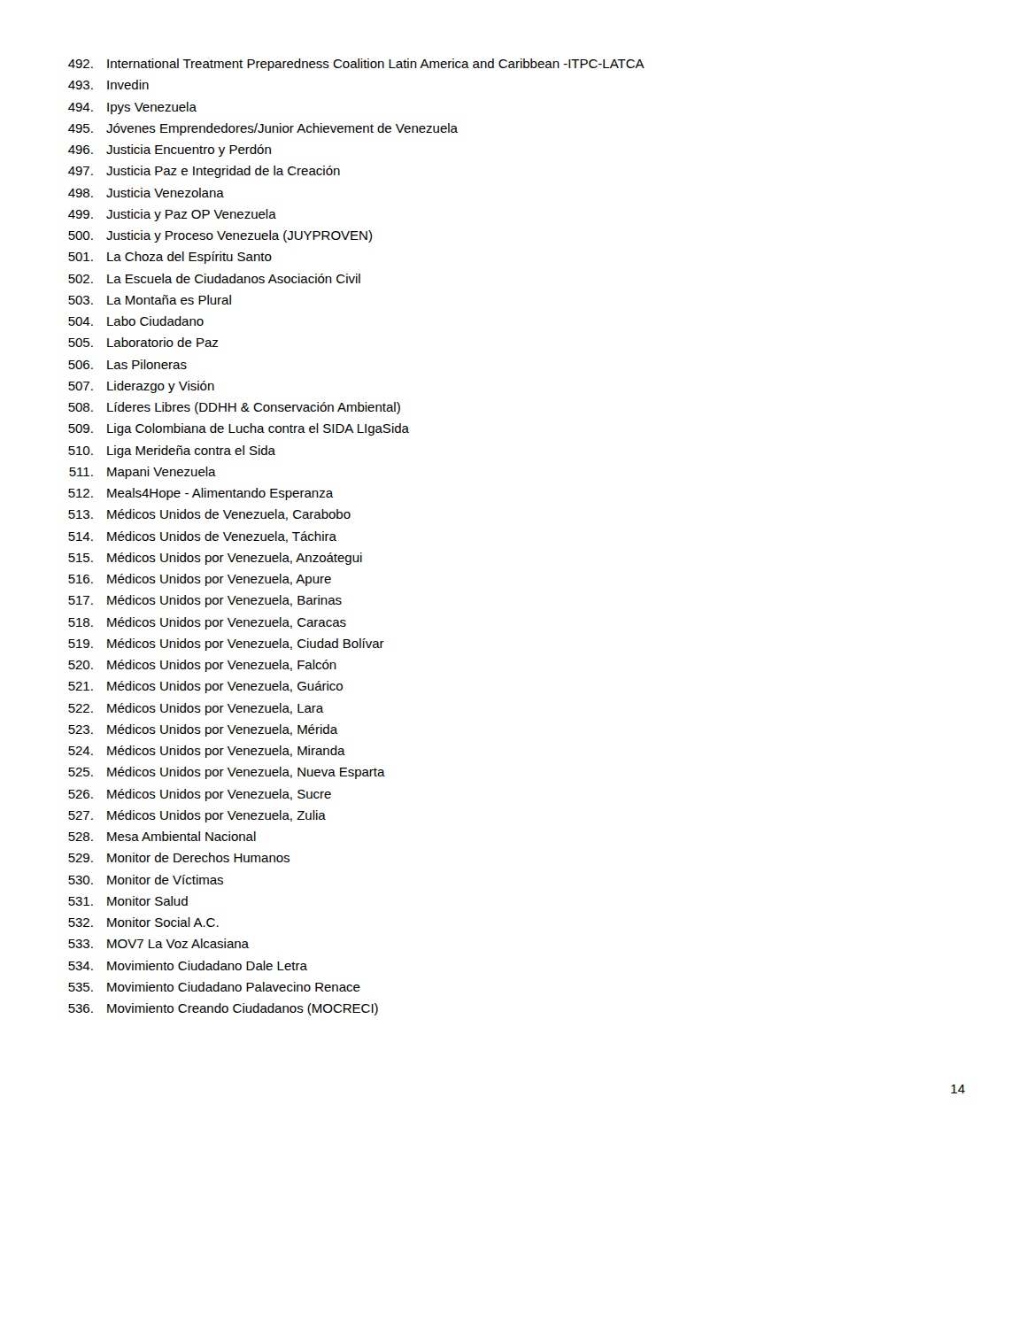International Treatment Preparedness Coalition Latin America and Caribbean -ITPC-LATCA
Invedin
Ipys Venezuela
Jóvenes Emprendedores/Junior Achievement de Venezuela
Justicia Encuentro y Perdón
Justicia Paz e Integridad de la Creación
Justicia Venezolana
Justicia y Paz OP Venezuela
Justicia y Proceso Venezuela (JUYPROVEN)
La Choza del Espíritu Santo
La Escuela de Ciudadanos Asociación Civil
La Montaña es Plural
Labo Ciudadano
Laboratorio de Paz
Las Piloneras
Liderazgo y Visión
Líderes Libres (DDHH & Conservación Ambiental)
Liga Colombiana de Lucha contra el SIDA LIgaSida
Liga Merideña contra el Sida
Mapani Venezuela
Meals4Hope - Alimentando Esperanza
Médicos Unidos de Venezuela, Carabobo
Médicos Unidos de Venezuela, Táchira
Médicos Unidos por Venezuela, Anzoátegui
Médicos Unidos por Venezuela, Apure
Médicos Unidos por Venezuela, Barinas
Médicos Unidos por Venezuela, Caracas
Médicos Unidos por Venezuela, Ciudad Bolívar
Médicos Unidos por Venezuela, Falcón
Médicos Unidos por Venezuela, Guárico
Médicos Unidos por Venezuela, Lara
Médicos Unidos por Venezuela, Mérida
Médicos Unidos por Venezuela, Miranda
Médicos Unidos por Venezuela, Nueva Esparta
Médicos Unidos por Venezuela, Sucre
Médicos Unidos por Venezuela, Zulia
Mesa Ambiental Nacional
Monitor de Derechos Humanos
Monitor de Víctimas
Monitor Salud
Monitor Social A.C.
MOV7 La Voz Alcasiana
Movimiento Ciudadano Dale Letra
Movimiento Ciudadano Palavecino Renace
Movimiento Creando Ciudadanos (MOCRECI)
14